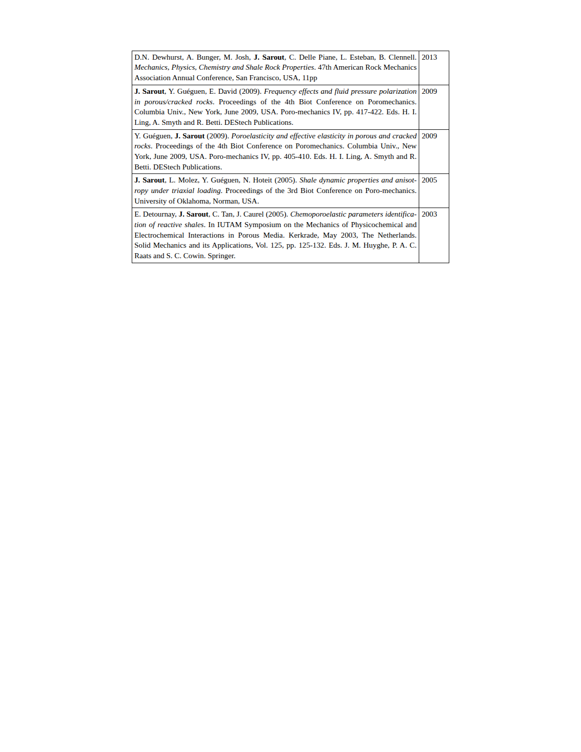| D.N. Dewhurst, A. Bunger, M. Josh, J. Sarout , C. Delle Piane, L. Esteban, B. Clennell. Mechanics, Physics, Chemistry and Shale Rock Properties . 47th American Rock Mechanics Association Annual Conference, San Francisco, USA, 11pp | 2013 |
| J. Sarout , Y. Guéguen, E. David (2009). Frequency effects and fluid pressure polarization in porous/cracked rocks . Proceedings of the 4th Biot Conference on Poromechanics. Columbia Univ., New York, June 2009, USA. Poro-mechanics IV, pp. 417-422. Eds. H. I. Ling, A. Smyth and R. Betti. DEStech Publications. | 2009 |
| Y. Guéguen, J. Sarout (2009). Poroelasticity and effective elasticity in porous and cracked rocks . Proceedings of the 4th Biot Conference on Poromechanics. Columbia Univ., New York, June 2009, USA. Poro-mechanics IV, pp. 405-410. Eds. H. I. Ling, A. Smyth and R. Betti. DEStech Publications. | 2009 |
| J. Sarout , L. Molez, Y. Guéguen, N. Hoteit (2005). Shale dynamic properties and anisotropy under triaxial loading . Proceedings of the 3rd Biot Conference on Poro-mechanics. University of Oklahoma, Norman, USA. | 2005 |
| E. Detournay, J. Sarout , C. Tan, J. Caurel (2005). Chemoporoelastic parameters identification of reactive shales . In IUTAM Symposium on the Mechanics of Physicochemical and Electrochemical Interactions in Porous Media. Kerkrade, May 2003, The Netherlands. Solid Mechanics and its Applications, Vol. 125, pp. 125-132. Eds. J. M. Huyghe, P. A. C. Raats and S. C. Cowin. Springer. | 2003 |